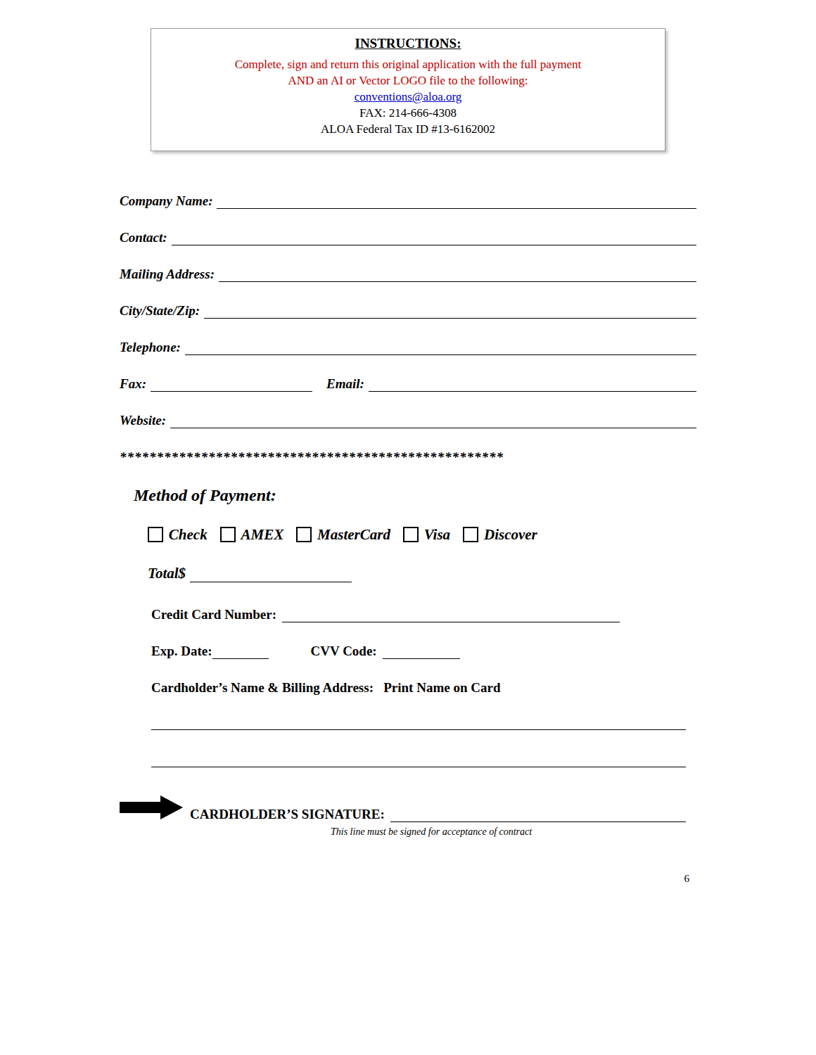INSTRUCTIONS:
Complete, sign and return this original application with the full payment
AND an AI or Vector LOGO file to the following:
conventions@aloa.org
FAX: 214-666-4308
ALOA Federal Tax ID #13-6162002
Company Name:
Contact:
Mailing Address:
City/State/Zip:
Telephone:
Fax: Email:
Website:
****************************************************
Method of Payment:
Check AMEX MasterCard Visa Discover
Total$
Credit Card Number:
Exp. Date: CVV Code:
Cardholder’s Name & Billing Address: Print Name on Card
CARDHOLDER’S SIGNATURE:
This line must be signed for acceptance of contract
6